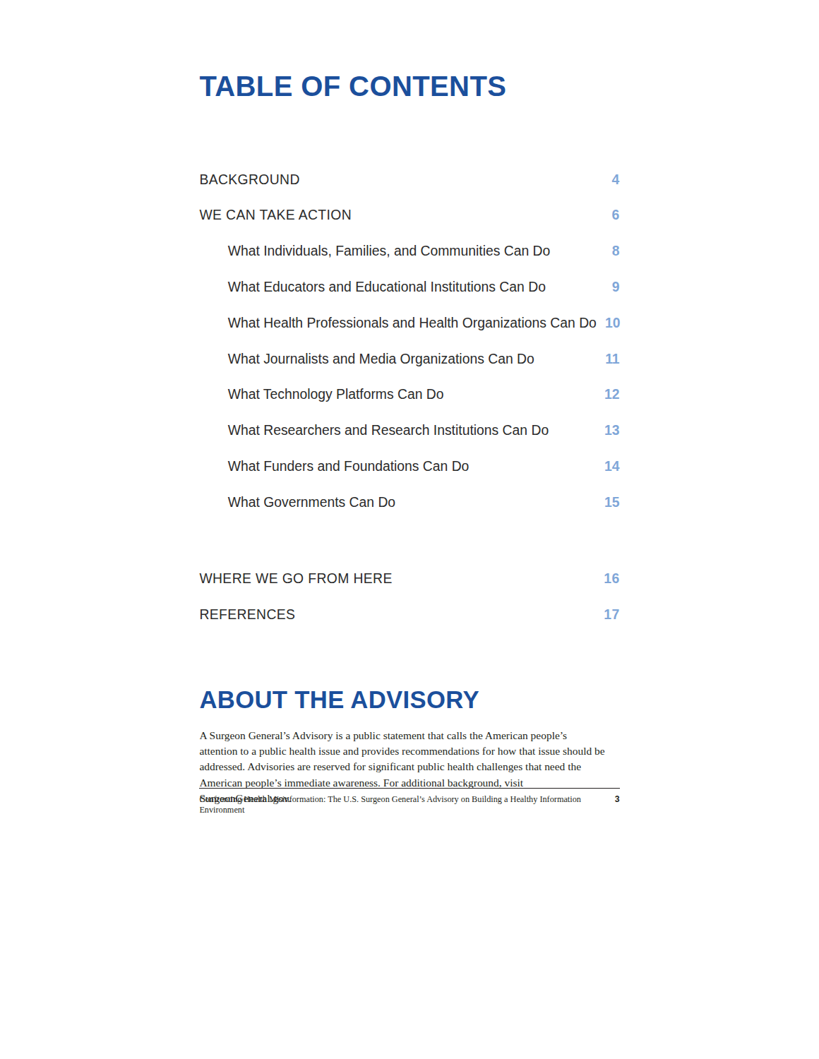Table of Contents
BACKGROUND 4
WE CAN TAKE ACTION 6
What Individuals, Families, and Communities Can Do 8
What Educators and Educational Institutions Can Do 9
What Health Professionals and Health Organizations Can Do 10
What Journalists and Media Organizations Can Do 11
What Technology Platforms Can Do 12
What Researchers and Research Institutions Can Do 13
What Funders and Foundations Can Do 14
What Governments Can Do 15
WHERE WE GO FROM HERE 16
REFERENCES 17
About the Advisory
A Surgeon General’s Advisory is a public statement that calls the American people’s attention to a public health issue and provides recommendations for how that issue should be addressed. Advisories are reserved for significant public health challenges that need the American people’s immediate awareness. For additional background, visit SurgeonGeneral.gov.
Confronting Health Misinformation: The U.S. Surgeon General’s Advisory on Building a Healthy Information Environment
3